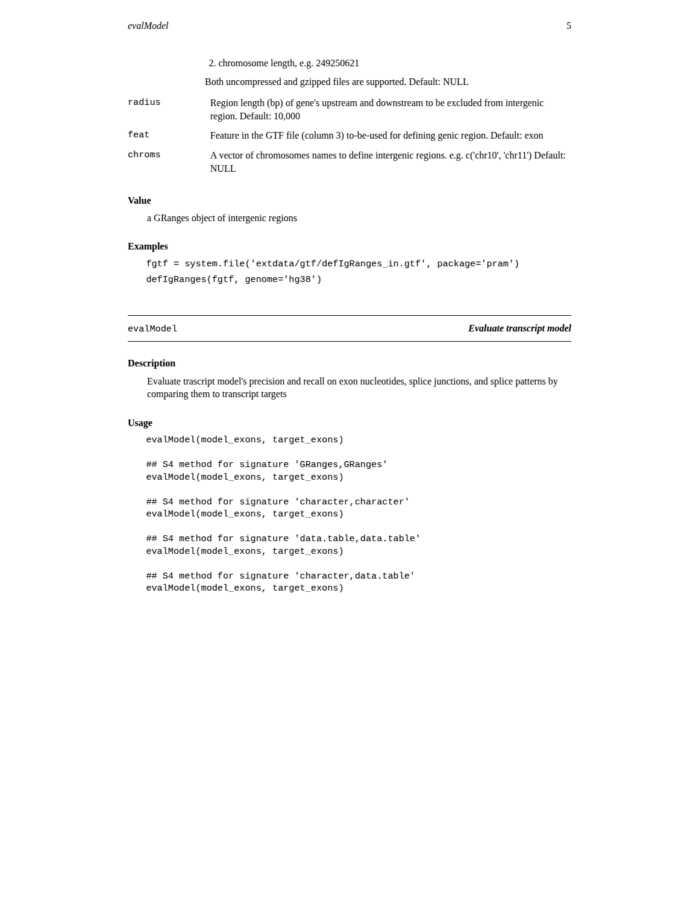evalModel 5
chromosome length, e.g. 249250621
Both uncompressed and gzipped files are supported. Default: NULL
| radius | Region length (bp) of gene's upstream and downstream to be excluded from intergenic region. Default: 10,000 |
| feat | Feature in the GTF file (column 3) to-be-used for defining genic region. Default: exon |
| chroms | A vector of chromosomes names to define intergenic regions. e.g. c('chr10', 'chr11') Default: NULL |
Value
a GRanges object of intergenic regions
Examples
fgtf = system.file('extdata/gtf/defIgRanges_in.gtf', package='pram')
defIgRanges(fgtf, genome='hg38')
evalModel Evaluate transcript model
Description
Evaluate trascript model's precision and recall on exon nucleotides, splice junctions, and splice patterns by comparing them to transcript targets
Usage
evalModel(model_exons, target_exons)

## S4 method for signature 'GRanges,GRanges'
evalModel(model_exons, target_exons)

## S4 method for signature 'character,character'
evalModel(model_exons, target_exons)

## S4 method for signature 'data.table,data.table'
evalModel(model_exons, target_exons)

## S4 method for signature 'character,data.table'
evalModel(model_exons, target_exons)